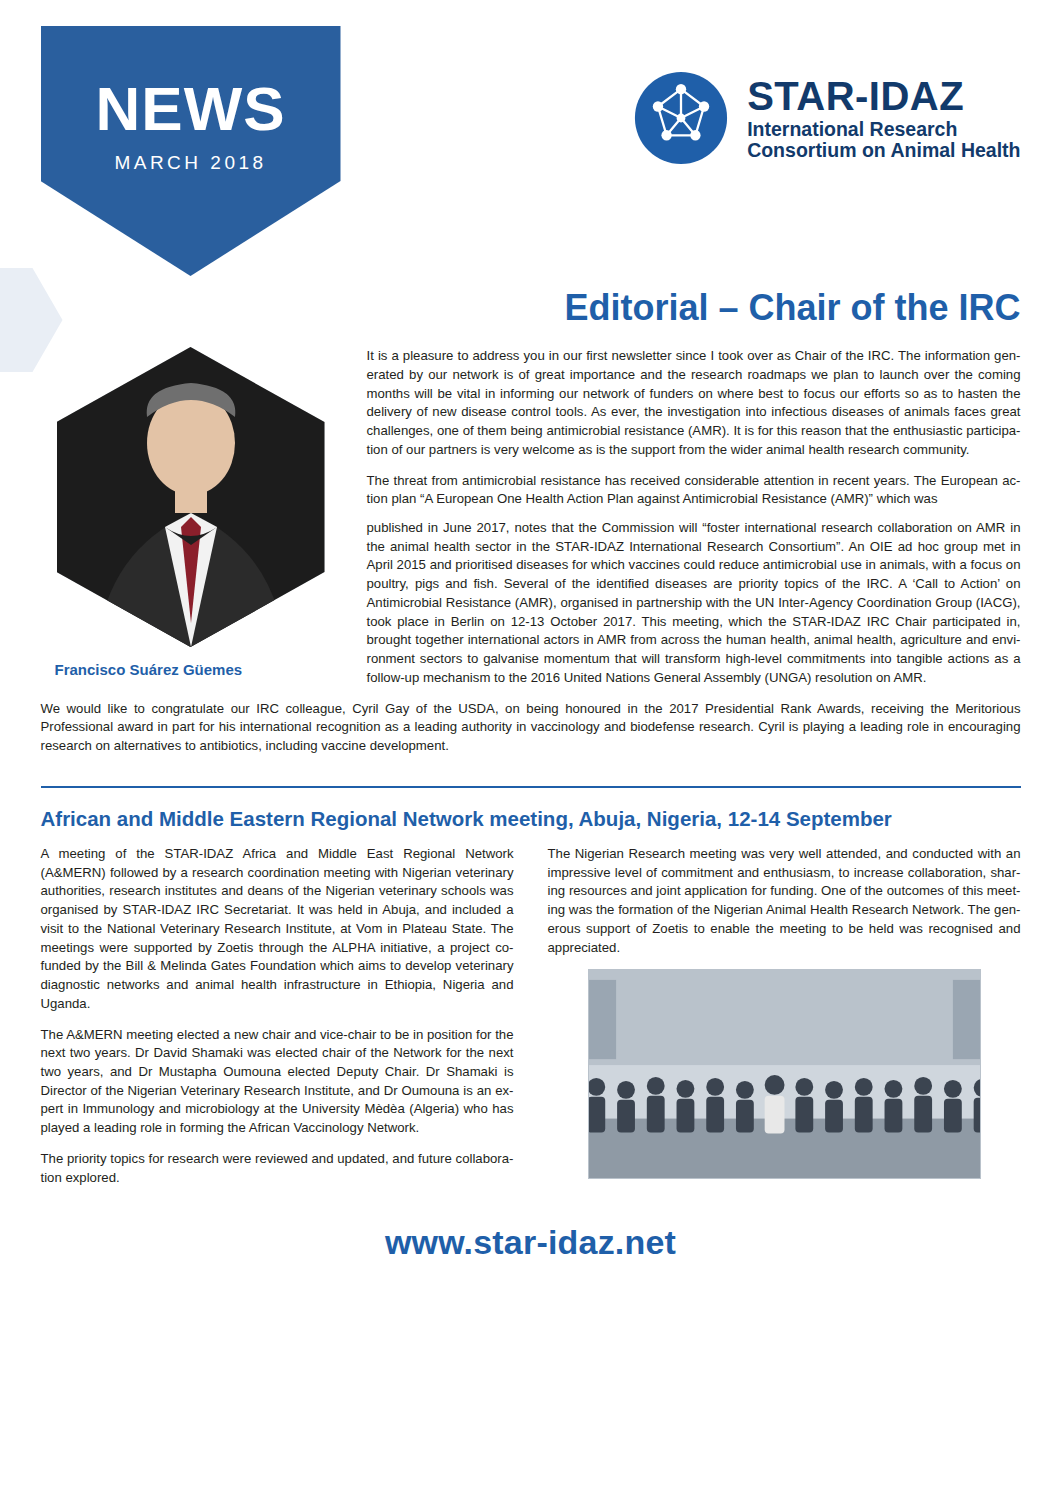NEWS
MARCH 2018
STAR-IDAZ
International Research
Consortium on Animal Health
Editorial – Chair of the IRC
Francisco Suárez Güemes
It is a pleasure to address you in our first newsletter since I took over as Chair of the IRC. The information generated by our network is of great importance and the research roadmaps we plan to launch over the coming months will be vital in informing our network of funders on where best to focus our efforts so as to hasten the delivery of new disease control tools. As ever, the investigation into infectious diseases of animals faces great challenges, one of them being antimicrobial resistance (AMR). It is for this reason that the enthusiastic participation of our partners is very welcome as is the support from the wider animal health research community.
The threat from antimicrobial resistance has received considerable attention in recent years. The European action plan “A European One Health Action Plan against Antimicrobial Resistance (AMR)” which was
published in June 2017, notes that the Commission will “foster international research collaboration on AMR in the animal health sector in the STAR-IDAZ International Research Consortium”. An OIE ad hoc group met in April 2015 and prioritised diseases for which vaccines could reduce antimicrobial use in animals, with a focus on poultry, pigs and fish. Several of the identified diseases are priority topics of the IRC. A ‘Call to Action’ on Antimicrobial Resistance (AMR), organised in partnership with the UN Inter-Agency Coordination Group (IACG), took place in Berlin on 12-13 October 2017. This meeting, which the STAR-IDAZ IRC Chair participated in, brought together international actors in AMR from across the human health, animal health, agriculture and environment sectors to galvanise momentum that will transform high-level commitments into tangible actions as a follow-up mechanism to the 2016 United Nations General Assembly (UNGA) resolution on AMR.
We would like to congratulate our IRC colleague, Cyril Gay of the USDA, on being honoured in the 2017 Presidential Rank Awards, receiving the Meritorious Professional award in part for his international recognition as a leading authority in vaccinology and biodefense research. Cyril is playing a leading role in encouraging research on alternatives to antibiotics, including vaccine development.
African and Middle Eastern Regional Network meeting, Abuja, Nigeria, 12-14 September
A meeting of the STAR-IDAZ Africa and Middle East Regional Network (A&MERN) followed by a research coordination meeting with Nigerian veterinary authorities, research institutes and deans of the Nigerian veterinary schools was organised by STAR-IDAZ IRC Secretariat. It was held in Abuja, and included a visit to the National Veterinary Research Institute, at Vom in Plateau State. The meetings were supported by Zoetis through the ALPHA initiative, a project co-funded by the Bill & Melinda Gates Foundation which aims to develop veterinary diagnostic networks and animal health infrastructure in Ethiopia, Nigeria and Uganda.
The A&MERN meeting elected a new chair and vice-chair to be in position for the next two years. Dr David Shamaki was elected chair of the Network for the next two years, and Dr Mustapha Oumouna elected Deputy Chair. Dr Shamaki is Director of the Nigerian Veterinary Research Institute, and Dr Oumouna is an expert in Immunology and microbiology at the University Mèdèa (Algeria) who has played a leading role in forming the African Vaccinology Network.
The priority topics for research were reviewed and updated, and future collaboration explored.
The Nigerian Research meeting was very well attended, and conducted with an impressive level of commitment and enthusiasm, to increase collaboration, sharing resources and joint application for funding. One of the outcomes of this meeting was the formation of the Nigerian Animal Health Research Network. The generous support of Zoetis to enable the meeting to be held was recognised and appreciated.
www.star-idaz.net